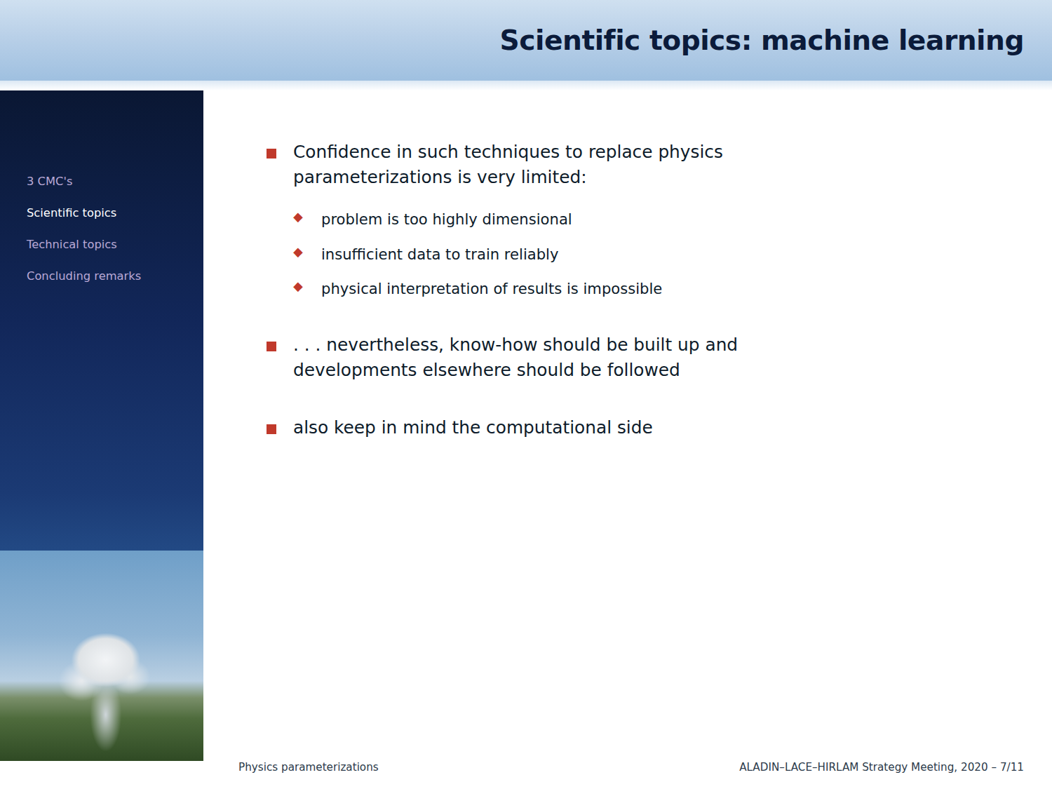Scientific topics: machine learning
3 CMC's Scientific topics Technical topics Concluding remarks
Confidence in such techniques to replace physics parameterizations is very limited:
problem is too highly dimensional
insufficient data to train reliably
physical interpretation of results is impossible
. . . nevertheless, know-how should be built up and developments elsewhere should be followed
also keep in mind the computational side
Physics parameterizations
ALADIN–LACE–HIRLAM Strategy Meeting, 2020 – 7/11